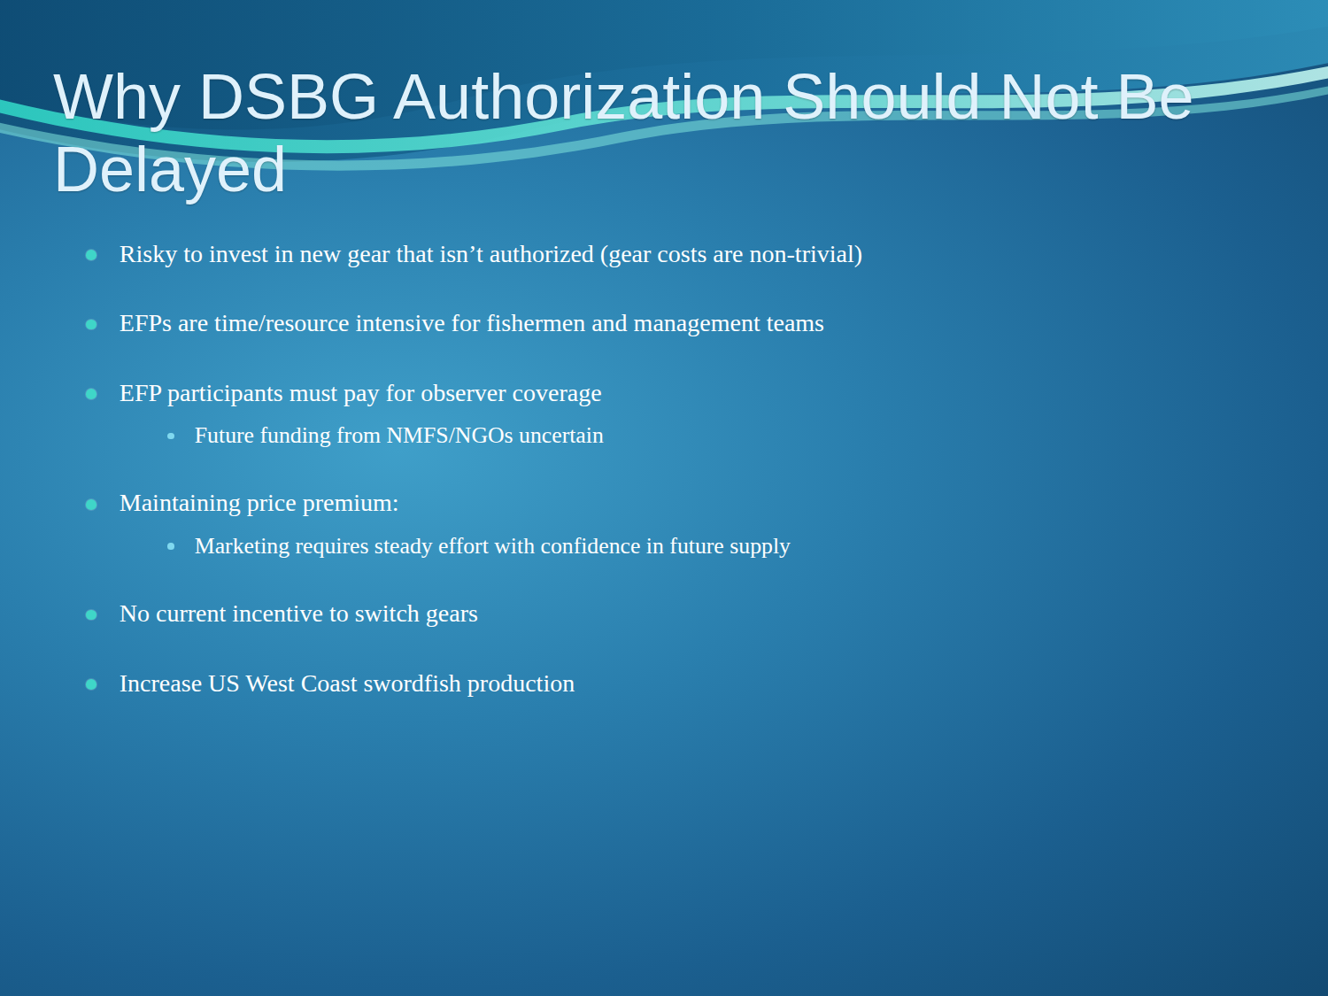Why DSBG Authorization Should Not Be Delayed
Risky to invest in new gear that isn’t authorized (gear costs are non-trivial)
EFPs are time/resource intensive for fishermen and management teams
EFP participants must pay for observer coverage
Future funding from NMFS/NGOs uncertain
Maintaining price premium:
Marketing requires steady effort with confidence in future supply
No current incentive to switch gears
Increase US West Coast swordfish production